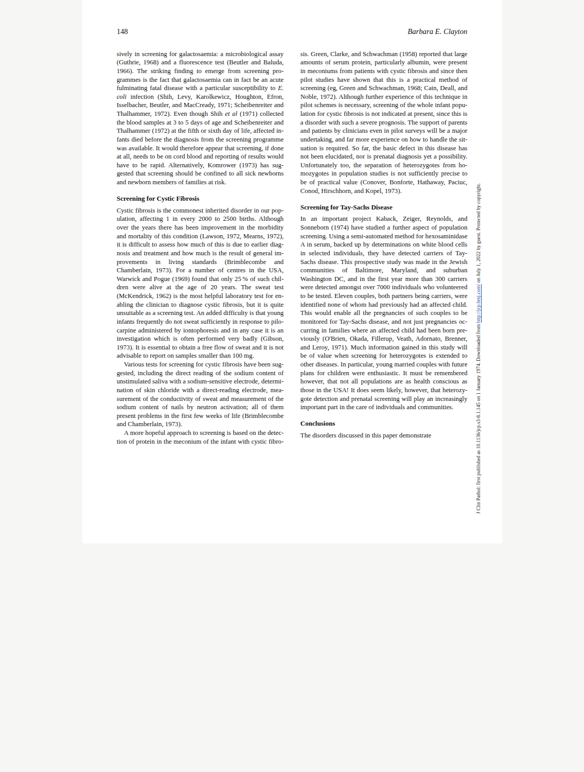J Clin Pathol: first published as 10.1136/jcp.s3-8.1.145 on 1 January 1974. Downloaded from http://jcp.bmj.com/ on July 1, 2022 by guest. Protected by copyright.
148 Barbara E. Clayton
sively in screening for galactosaemia: a microbiological assay (Guthrie, 1968) and a fluorescence test (Beutler and Baluda, 1966). The striking finding to emerge from screening programmes is the fact that galactosaemia can in fact be an acute fulminating fatal disease with a particular susceptibility to E. coli infection (Shih, Levy, Karolkewicz, Houghton, Efron, Isselbacher, Beutler, and MacCready, 1971; Scheibenreiter and Thalhammer, 1972). Even though Shih et al (1971) collected the blood samples at 3 to 5 days of age and Scheibenreiter and Thalhammer (1972) at the fifth or sixth day of life, affected infants died before the diagnosis from the screening programme was available. It would therefore appear that screening, if done at all, needs to be on cord blood and reporting of results would have to be rapid. Alternatively, Komrower (1973) has suggested that screening should be confined to all sick newborns and newborn members of families at risk.
Screening for Cystic Fibrosis
Cystic fibrosis is the commonest inherited disorder in our population, affecting 1 in every 2000 to 2500 births. Although over the years there has been improvement in the morbidity and mortality of this condition (Lawson, 1972, Mearns, 1972), it is difficult to assess how much of this is due to earlier diagnosis and treatment and how much is the result of general improvements in living standards (Brimblecombe and Chamberlain, 1973). For a number of centres in the USA, Warwick and Pogue (1969) found that only 25 % of such children were alive at the age of 20 years. The sweat test (McKendrick, 1962) is the most helpful laboratory test for enabling the clinician to diagnose cystic fibrosis, but it is quite unsuitable as a screening test. An added difficulty is that young infants frequently do not sweat sufficiently in response to pilocarpine administered by iontophoresis and in any case it is an investigation which is often performed very badly (Gibson, 1973). It is essential to obtain a free flow of sweat and it is not advisable to report on samples smaller than 100 mg.
Various tests for screening for cystic fibrosis have been suggested, including the direct reading of the sodium content of unstimulated saliva with a sodium-sensitive electrode, determination of skin chloride with a direct-reading electrode, measurement of the conductivity of sweat and measurement of the sodium content of nails by neutron activation; all of them present problems in the first few weeks of life (Brimblecombe and Chamberlain, 1973).
A more hopeful approach to screening is based on the detection of protein in the meconium of the infant with cystic fibrosis. Green, Clarke, and Schwachman (1958) reported that large amounts of serum protein, particularly albumin, were present in meconiums from patients with cystic fibrosis and since then pilot studies have shown that this is a practical method of screening (eg, Green and Schwachman, 1968; Cain, Deall, and Noble, 1972). Although further experience of this technique in pilot schemes is necessary, screening of the whole infant population for cystic fibrosis is not indicated at present, since this is a disorder with such a severe prognosis. The support of parents and patients by clinicians even in pilot surveys will be a major undertaking, and far more experience on how to handle the situation is required. So far, the basic defect in this disease has not been elucidated, nor is prenatal diagnosis yet a possibility. Unfortunately too, the separation of heterozygotes from homozygotes in population studies is not sufficiently precise to be of practical value (Conover, Bonforte, Hathaway, Paciuc, Conod, Hirschhorn, and Kopel, 1973).
Screening for Tay-Sachs Disease
In an important project Kaback, Zeiger, Reynolds, and Sonneborn (1974) have studied a further aspect of population screening. Using a semi-automated method for hexosaminidase A in serum, backed up by determinations on white blood cells in selected individuals, they have detected carriers of Tay-Sachs disease. This prospective study was made in the Jewish communities of Baltimore, Maryland, and suburban Washington DC, and in the first year more than 300 carriers were detected amongst over 7000 individuals who volunteered to be tested. Eleven couples, both partners being carriers, were identified none of whom had previously had an affected child. This would enable all the pregnancies of such couples to be monitored for Tay-Sachs disease, and not just pregnancies occurring in families where an affected child had been born previously (O'Brien, Okada, Fillerup, Veath, Adornato, Brenner, and Leroy, 1971). Much information gained in this study will be of value when screening for heterozygotes is extended to other diseases. In particular, young married couples with future plans for children were enthusiastic. It must be remembered however, that not all populations are as health conscious as those in the USA! It does seem likely, however, that heterozygote detection and prenatal screening will play an increasingly important part in the care of individuals and communities.
Conclusions
The disorders discussed in this paper demonstrate